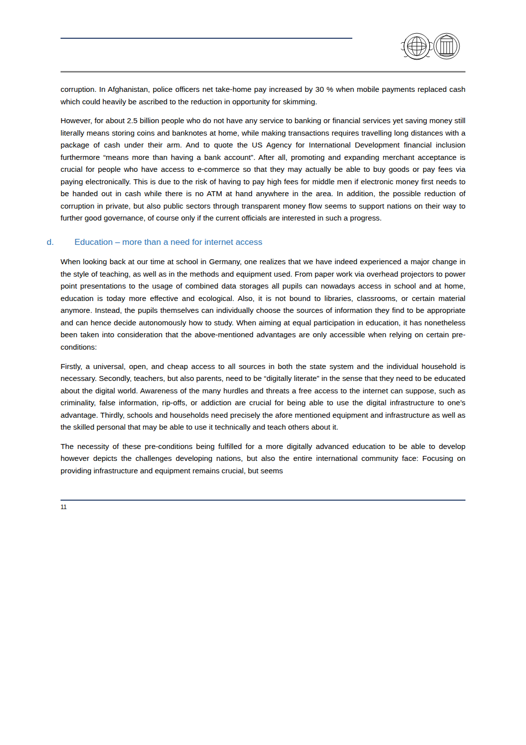corruption. In Afghanistan, police officers net take-home pay increased by 30 % when mobile payments replaced cash which could heavily be ascribed to the reduction in opportunity for skimming.
However, for about 2.5 billion people who do not have any service to banking or financial services yet saving money still literally means storing coins and banknotes at home, while making transactions requires travelling long distances with a package of cash under their arm. And to quote the US Agency for International Development financial inclusion furthermore “means more than having a bank account”. After all, promoting and expanding merchant acceptance is crucial for people who have access to e-commerce so that they may actually be able to buy goods or pay fees via paying electronically. This is due to the risk of having to pay high fees for middle men if electronic money first needs to be handed out in cash while there is no ATM at hand anywhere in the area. In addition, the possible reduction of corruption in private, but also public sectors through transparent money flow seems to support nations on their way to further good governance, of course only if the current officials are interested in such a progress.
d. Education – more than a need for internet access
When looking back at our time at school in Germany, one realizes that we have indeed experienced a major change in the style of teaching, as well as in the methods and equipment used. From paper work via overhead projectors to power point presentations to the usage of combined data storages all pupils can nowadays access in school and at home, education is today more effective and ecological. Also, it is not bound to libraries, classrooms, or certain material anymore. Instead, the pupils themselves can individually choose the sources of information they find to be appropriate and can hence decide autonomously how to study. When aiming at equal participation in education, it has nonetheless been taken into consideration that the above-mentioned advantages are only accessible when relying on certain pre-conditions:
Firstly, a universal, open, and cheap access to all sources in both the state system and the individual household is necessary. Secondly, teachers, but also parents, need to be “digitally literate” in the sense that they need to be educated about the digital world. Awareness of the many hurdles and threats a free access to the internet can suppose, such as criminality, false information, rip-offs, or addiction are crucial for being able to use the digital infrastructure to one’s advantage. Thirdly, schools and households need precisely the afore mentioned equipment and infrastructure as well as the skilled personal that may be able to use it technically and teach others about it.
The necessity of these pre-conditions being fulfilled for a more digitally advanced education to be able to develop however depicts the challenges developing nations, but also the entire international community face: Focusing on providing infrastructure and equipment remains crucial, but seems
11